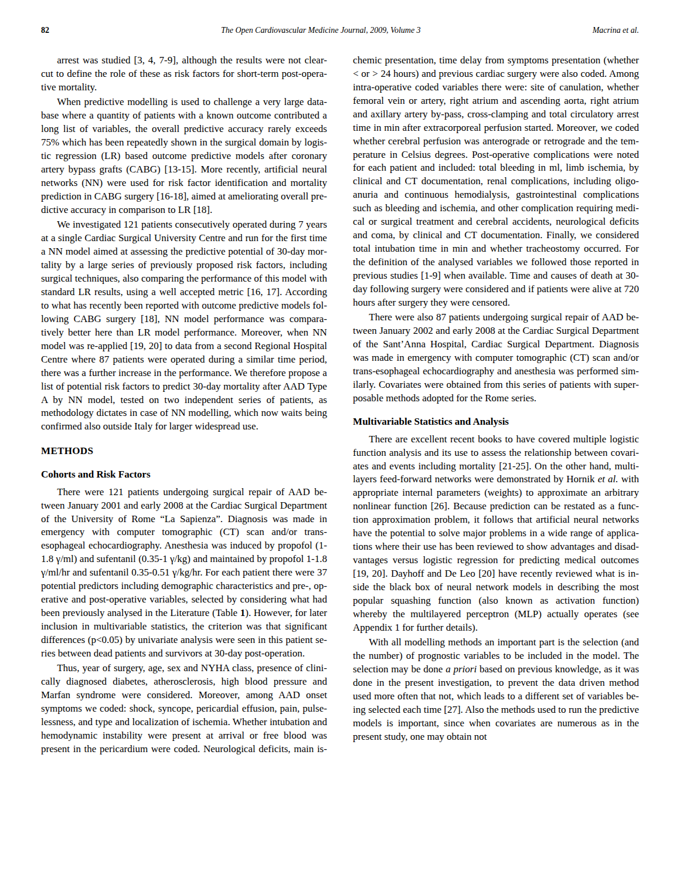82 The Open Cardiovascular Medicine Journal, 2009, Volume 3 Macrina et al.
arrest was studied [3, 4, 7-9], although the results were not clear-cut to define the role of these as risk factors for short-term post-operative mortality.
When predictive modelling is used to challenge a very large database where a quantity of patients with a known outcome contributed a long list of variables, the overall predictive accuracy rarely exceeds 75% which has been repeatedly shown in the surgical domain by logistic regression (LR) based outcome predictive models after coronary artery bypass grafts (CABG) [13-15]. More recently, artificial neural networks (NN) were used for risk factor identification and mortality prediction in CABG surgery [16-18], aimed at ameliorating overall predictive accuracy in comparison to LR [18].
We investigated 121 patients consecutively operated during 7 years at a single Cardiac Surgical University Centre and run for the first time a NN model aimed at assessing the predictive potential of 30-day mortality by a large series of previously proposed risk factors, including surgical techniques, also comparing the performance of this model with standard LR results, using a well accepted metric [16, 17]. According to what has recently been reported with outcome predictive models following CABG surgery [18], NN model performance was comparatively better here than LR model performance. Moreover, when NN model was re-applied [19, 20] to data from a second Regional Hospital Centre where 87 patients were operated during a similar time period, there was a further increase in the performance. We therefore propose a list of potential risk factors to predict 30-day mortality after AAD Type A by NN model, tested on two independent series of patients, as methodology dictates in case of NN modelling, which now waits being confirmed also outside Italy for larger widespread use.
Methods
Cohorts and Risk Factors
There were 121 patients undergoing surgical repair of AAD between January 2001 and early 2008 at the Cardiac Surgical Department of the University of Rome “La Sapienza”. Diagnosis was made in emergency with computer tomographic (CT) scan and/or trans-esophageal echocardiography. Anesthesia was induced by propofol (1-1.8 γ/ml) and sufentanil (0.35-1 γ/kg) and maintained by propofol 1-1.8 γ/ml/hr and sufentanil 0.35-0.51 γ/kg/hr. For each patient there were 37 potential predictors including demographic characteristics and pre-, operative and post-operative variables, selected by considering what had been previously analysed in the Literature (Table 1). However, for later inclusion in multivariable statistics, the criterion was that significant differences (p<0.05) by univariate analysis were seen in this patient series between dead patients and survivors at 30-day post-operation.
Thus, year of surgery, age, sex and NYHA class, presence of clinically diagnosed diabetes, atherosclerosis, high blood pressure and Marfan syndrome were considered. Moreover, among AAD onset symptoms we coded: shock, syncope, pericardial effusion, pain, pulselessness, and type and localization of ischemia. Whether intubation and hemodynamic instability were present at arrival or free blood was present in the pericardium were coded. Neurological deficits, main ischemic presentation, time delay from symptoms presentation (whether < or > 24 hours) and previous cardiac surgery were also coded. Among intra-operative coded variables there were: site of canulation, whether femoral vein or artery, right atrium and ascending aorta, right atrium and axillary artery by-pass, cross-clamping and total circulatory arrest time in min after extracorporeal perfusion started. Moreover, we coded whether cerebral perfusion was anterograde or retrograde and the temperature in Celsius degrees. Post-operative complications were noted for each patient and included: total bleeding in ml, limb ischemia, by clinical and CT documentation, renal complications, including oligo-anuria and continuous hemodialysis, gastrointestinal complications such as bleeding and ischemia, and other complication requiring medical or surgical treatment and cerebral accidents, neurological deficits and coma, by clinical and CT documentation. Finally, we considered total intubation time in min and whether tracheostomy occurred. For the definition of the analysed variables we followed those reported in previous studies [1-9] when available. Time and causes of death at 30-day following surgery were considered and if patients were alive at 720 hours after surgery they were censored.
There were also 87 patients undergoing surgical repair of AAD between January 2002 and early 2008 at the Cardiac Surgical Department of the Sant’Anna Hospital, Cardiac Surgical Department. Diagnosis was made in emergency with computer tomographic (CT) scan and/or trans-esophageal echocardiography and anesthesia was performed similarly. Covariates were obtained from this series of patients with superposable methods adopted for the Rome series.
Multivariable Statistics and Analysis
There are excellent recent books to have covered multiple logistic function analysis and its use to assess the relationship between covariates and events including mortality [21-25]. On the other hand, multilayers feed-forward networks were demonstrated by Hornik et al. with appropriate internal parameters (weights) to approximate an arbitrary nonlinear function [26]. Because prediction can be restated as a function approximation problem, it follows that artificial neural networks have the potential to solve major problems in a wide range of applications where their use has been reviewed to show advantages and disadvantages versus logistic regression for predicting medical outcomes [19, 20]. Dayhoff and De Leo [20] have recently reviewed what is inside the black box of neural network models in describing the most popular squashing function (also known as activation function) whereby the multilayered perceptron (MLP) actually operates (see Appendix 1 for further details).
With all modelling methods an important part is the selection (and the number) of prognostic variables to be included in the model. The selection may be done a priori based on previous knowledge, as it was done in the present investigation, to prevent the data driven method used more often that not, which leads to a different set of variables being selected each time [27]. Also the methods used to run the predictive models is important, since when covariates are numerous as in the present study, one may obtain not